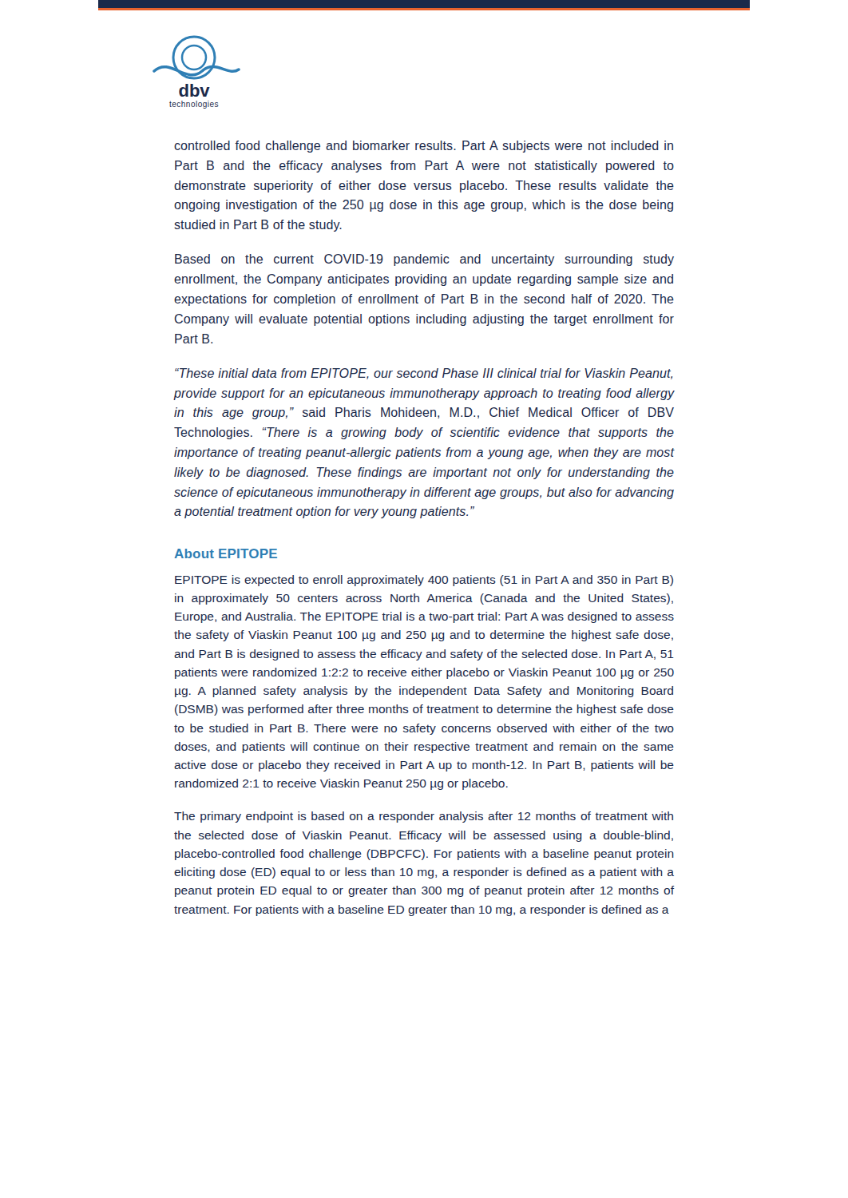dbv technologies
controlled food challenge and biomarker results. Part A subjects were not included in Part B and the efficacy analyses from Part A were not statistically powered to demonstrate superiority of either dose versus placebo. These results validate the ongoing investigation of the 250 µg dose in this age group, which is the dose being studied in Part B of the study.
Based on the current COVID-19 pandemic and uncertainty surrounding study enrollment, the Company anticipates providing an update regarding sample size and expectations for completion of enrollment of Part B in the second half of 2020. The Company will evaluate potential options including adjusting the target enrollment for Part B.
“These initial data from EPITOPE, our second Phase III clinical trial for Viaskin Peanut, provide support for an epicutaneous immunotherapy approach to treating food allergy in this age group,” said Pharis Mohideen, M.D., Chief Medical Officer of DBV Technologies. “There is a growing body of scientific evidence that supports the importance of treating peanut-allergic patients from a young age, when they are most likely to be diagnosed. These findings are important not only for understanding the science of epicutaneous immunotherapy in different age groups, but also for advancing a potential treatment option for very young patients.”
About EPITOPE
EPITOPE is expected to enroll approximately 400 patients (51 in Part A and 350 in Part B) in approximately 50 centers across North America (Canada and the United States), Europe, and Australia. The EPITOPE trial is a two-part trial: Part A was designed to assess the safety of Viaskin Peanut 100 µg and 250 µg and to determine the highest safe dose, and Part B is designed to assess the efficacy and safety of the selected dose. In Part A, 51 patients were randomized 1:2:2 to receive either placebo or Viaskin Peanut 100 µg or 250 µg. A planned safety analysis by the independent Data Safety and Monitoring Board (DSMB) was performed after three months of treatment to determine the highest safe dose to be studied in Part B. There were no safety concerns observed with either of the two doses, and patients will continue on their respective treatment and remain on the same active dose or placebo they received in Part A up to month-12. In Part B, patients will be randomized 2:1 to receive Viaskin Peanut 250 µg or placebo.
The primary endpoint is based on a responder analysis after 12 months of treatment with the selected dose of Viaskin Peanut. Efficacy will be assessed using a double-blind, placebo-controlled food challenge (DBPCFC). For patients with a baseline peanut protein eliciting dose (ED) equal to or less than 10 mg, a responder is defined as a patient with a peanut protein ED equal to or greater than 300 mg of peanut protein after 12 months of treatment. For patients with a baseline ED greater than 10 mg, a responder is defined as a